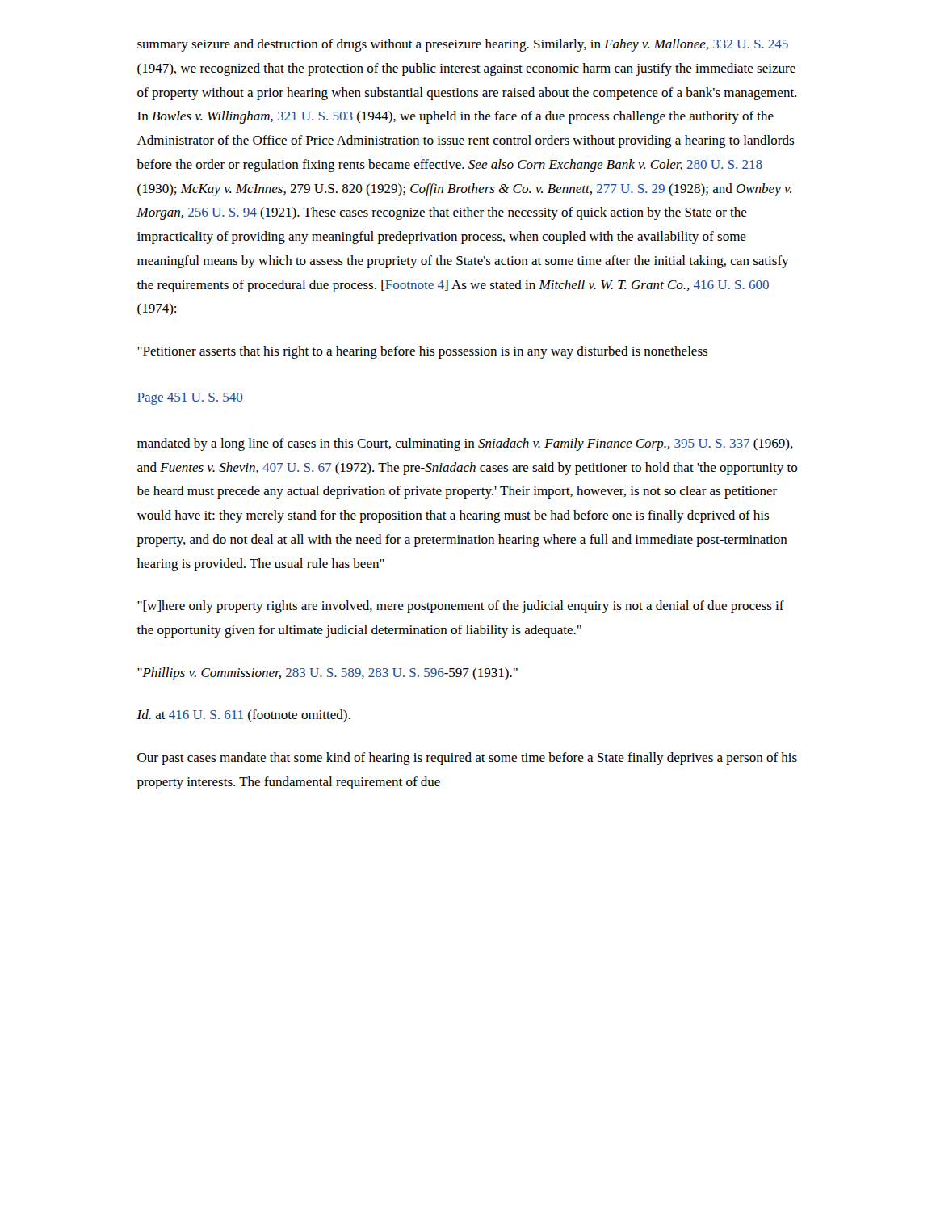summary seizure and destruction of drugs without a preseizure hearing. Similarly, in Fahey v. Mallonee, 332 U. S. 245 (1947), we recognized that the protection of the public interest against economic harm can justify the immediate seizure of property without a prior hearing when substantial questions are raised about the competence of a bank's management. In Bowles v. Willingham, 321 U. S. 503 (1944), we upheld in the face of a due process challenge the authority of the Administrator of the Office of Price Administration to issue rent control orders without providing a hearing to landlords before the order or regulation fixing rents became effective. See also Corn Exchange Bank v. Coler, 280 U. S. 218 (1930); McKay v. McInnes, 279 U.S. 820 (1929); Coffin Brothers & Co. v. Bennett, 277 U. S. 29 (1928); and Ownbey v. Morgan, 256 U. S. 94 (1921). These cases recognize that either the necessity of quick action by the State or the impracticality of providing any meaningful predeprivation process, when coupled with the availability of some meaningful means by which to assess the propriety of the State's action at some time after the initial taking, can satisfy the requirements of procedural due process. [Footnote 4] As we stated in Mitchell v. W. T. Grant Co., 416 U. S. 600 (1974):
"Petitioner asserts that his right to a hearing before his possession is in any way disturbed is nonetheless
Page 451 U. S. 540
mandated by a long line of cases in this Court, culminating in Sniadach v. Family Finance Corp., 395 U. S. 337 (1969), and Fuentes v. Shevin, 407 U. S. 67 (1972). The pre-Sniadach cases are said by petitioner to hold that 'the opportunity to be heard must precede any actual deprivation of private property.' Their import, however, is not so clear as petitioner would have it: they merely stand for the proposition that a hearing must be had before one is finally deprived of his property, and do not deal at all with the need for a pretermination hearing where a full and immediate post-termination hearing is provided. The usual rule has been"
"[w]here only property rights are involved, mere postponement of the judicial enquiry is not a denial of due process if the opportunity given for ultimate judicial determination of liability is adequate."
"Phillips v. Commissioner, 283 U. S. 589, 283 U. S. 596-597 (1931)."
Id. at 416 U. S. 611 (footnote omitted).
Our past cases mandate that some kind of hearing is required at some time before a State finally deprives a person of his property interests. The fundamental requirement of due